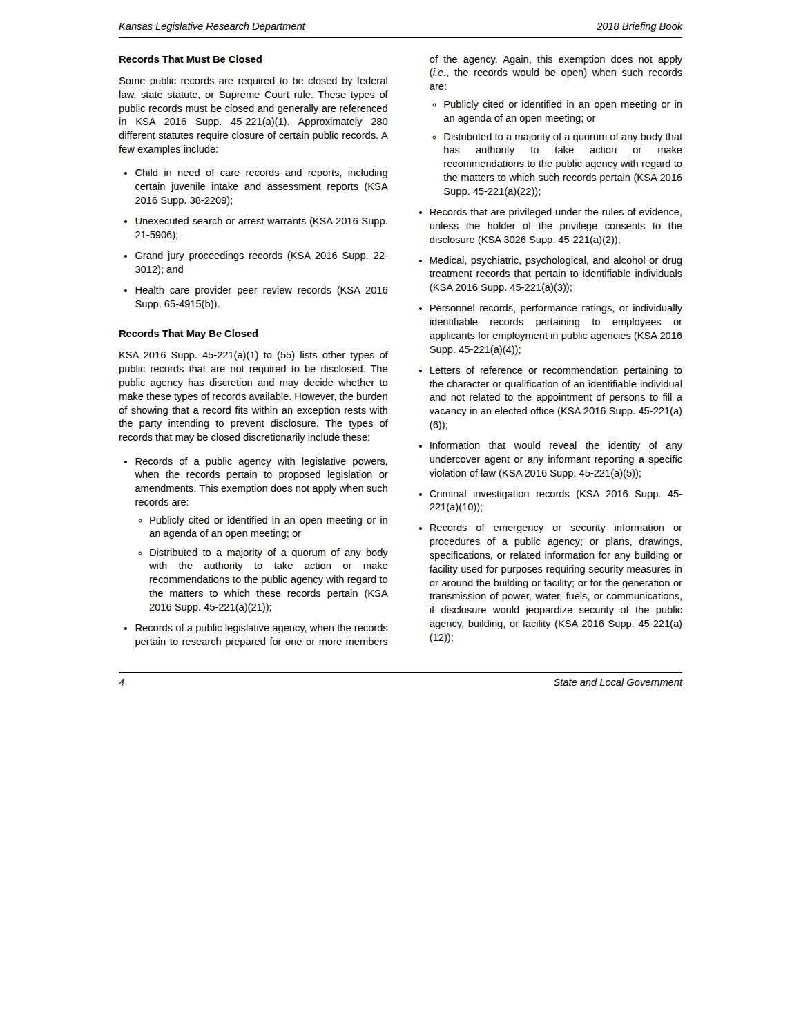Kansas Legislative Research Department 2018 Briefing Book
Records That Must Be Closed
Some public records are required to be closed by federal law, state statute, or Supreme Court rule. These types of public records must be closed and generally are referenced in KSA 2016 Supp. 45-221(a)(1). Approximately 280 different statutes require closure of certain public records. A few examples include:
Child in need of care records and reports, including certain juvenile intake and assessment reports (KSA 2016 Supp. 38-2209);
Unexecuted search or arrest warrants (KSA 2016 Supp. 21-5906);
Grand jury proceedings records (KSA 2016 Supp. 22-3012); and
Health care provider peer review records (KSA 2016 Supp. 65-4915(b)).
Records That May Be Closed
KSA 2016 Supp. 45-221(a)(1) to (55) lists other types of public records that are not required to be disclosed. The public agency has discretion and may decide whether to make these types of records available. However, the burden of showing that a record fits within an exception rests with the party intending to prevent disclosure. The types of records that may be closed discretionarily include these:
Records of a public agency with legislative powers, when the records pertain to proposed legislation or amendments. This exemption does not apply when such records are:
Publicly cited or identified in an open meeting or in an agenda of an open meeting; or
Distributed to a majority of a quorum of any body with the authority to take action or make recommendations to the public agency with regard to the matters to which these records pertain (KSA 2016 Supp. 45-221(a)(21));
Records of a public legislative agency, when the records pertain to research prepared for one or more members of the agency. Again, this exemption does not apply (i.e., the records would be open) when such records are:
Publicly cited or identified in an open meeting or in an agenda of an open meeting; or
Distributed to a majority of a quorum of any body that has authority to take action or make recommendations to the public agency with regard to the matters to which such records pertain (KSA 2016 Supp. 45-221(a)(22));
Records that are privileged under the rules of evidence, unless the holder of the privilege consents to the disclosure (KSA 3026 Supp. 45-221(a)(2));
Medical, psychiatric, psychological, and alcohol or drug treatment records that pertain to identifiable individuals (KSA 2016 Supp. 45-221(a)(3));
Personnel records, performance ratings, or individually identifiable records pertaining to employees or applicants for employment in public agencies (KSA 2016 Supp. 45-221(a)(4));
Letters of reference or recommendation pertaining to the character or qualification of an identifiable individual and not related to the appointment of persons to fill a vacancy in an elected office (KSA 2016 Supp. 45-221(a)(6));
Information that would reveal the identity of any undercover agent or any informant reporting a specific violation of law (KSA 2016 Supp. 45-221(a)(5));
Criminal investigation records (KSA 2016 Supp. 45-221(a)(10));
Records of emergency or security information or procedures of a public agency; or plans, drawings, specifications, or related information for any building or facility used for purposes requiring security measures in or around the building or facility; or for the generation or transmission of power, water, fuels, or communications, if disclosure would jeopardize security of the public agency, building, or facility (KSA 2016 Supp. 45-221(a)(12));
4 State and Local Government